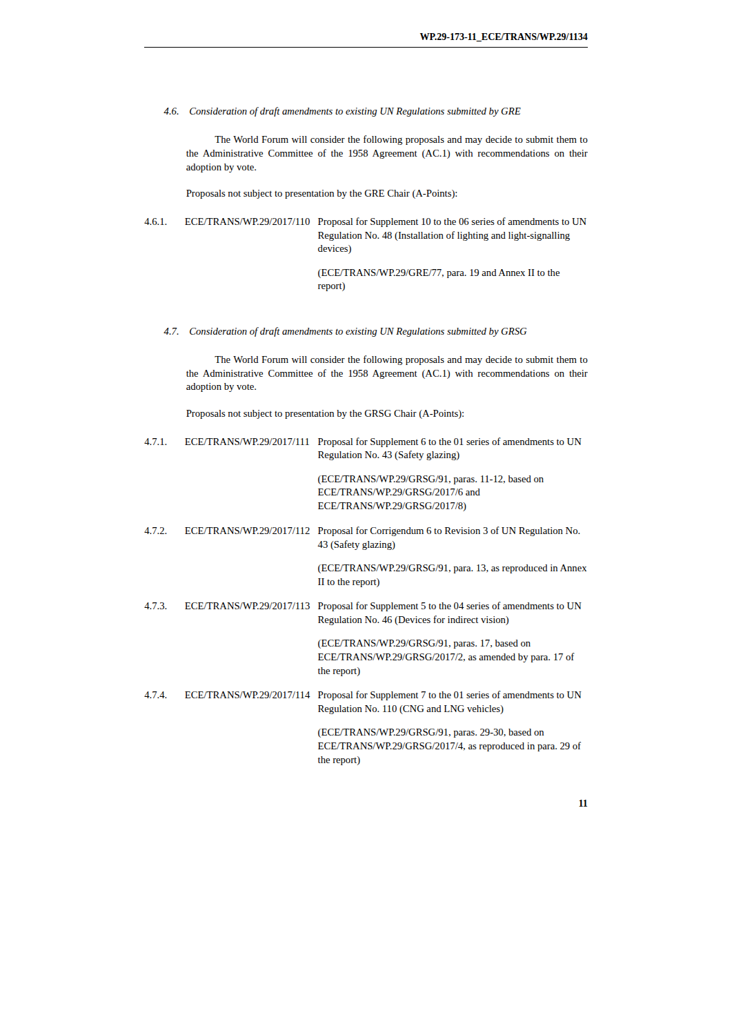WP.29-173-11_ECE/TRANS/WP.29/1134
4.6. Consideration of draft amendments to existing UN Regulations submitted by GRE
The World Forum will consider the following proposals and may decide to submit them to the Administrative Committee of the 1958 Agreement (AC.1) with recommendations on their adoption by vote.
Proposals not subject to presentation by the GRE Chair (A-Points):
| 4.6.1. | ECE/TRANS/WP.29/2017/110 | Proposal for Supplement 10 to the 06 series of amendments to UN Regulation No. 48 (Installation of lighting and light-signalling devices) (ECE/TRANS/WP.29/GRE/77, para. 19 and Annex II to the report) |
4.7. Consideration of draft amendments to existing UN Regulations submitted by GRSG
The World Forum will consider the following proposals and may decide to submit them to the Administrative Committee of the 1958 Agreement (AC.1) with recommendations on their adoption by vote.
Proposals not subject to presentation by the GRSG Chair (A-Points):
| 4.7.1. | ECE/TRANS/WP.29/2017/111 | Proposal for Supplement 6 to the 01 series of amendments to UN Regulation No. 43 (Safety glazing) (ECE/TRANS/WP.29/GRSG/91, paras. 11-12, based on ECE/TRANS/WP.29/GRSG/2017/6 and ECE/TRANS/WP.29/GRSG/2017/8) |
| 4.7.2. | ECE/TRANS/WP.29/2017/112 | Proposal for Corrigendum 6 to Revision 3 of UN Regulation No. 43 (Safety glazing) (ECE/TRANS/WP.29/GRSG/91, para. 13, as reproduced in Annex II to the report) |
| 4.7.3. | ECE/TRANS/WP.29/2017/113 | Proposal for Supplement 5 to the 04 series of amendments to UN Regulation No. 46 (Devices for indirect vision) (ECE/TRANS/WP.29/GRSG/91, paras. 17, based on ECE/TRANS/WP.29/GRSG/2017/2, as amended by para. 17 of the report) |
| 4.7.4. | ECE/TRANS/WP.29/2017/114 | Proposal for Supplement 7 to the 01 series of amendments to UN Regulation No. 110 (CNG and LNG vehicles) (ECE/TRANS/WP.29/GRSG/91, paras. 29-30, based on ECE/TRANS/WP.29/GRSG/2017/4, as reproduced in para. 29 of the report) |
11